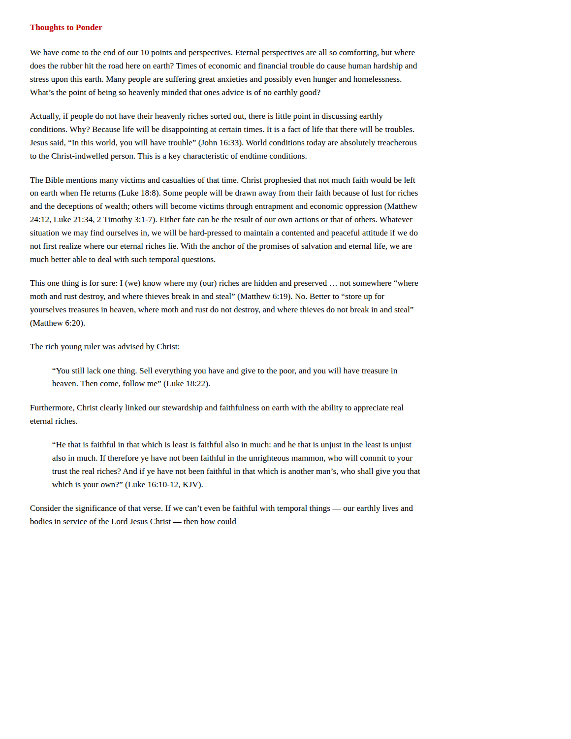Thoughts to Ponder
We have come to the end of our 10 points and perspectives. Eternal perspectives are all so comforting, but where does the rubber hit the road here on earth? Times of economic and financial trouble do cause human hardship and stress upon this earth. Many people are suffering great anxieties and possibly even hunger and homelessness. What’s the point of being so heavenly minded that ones advice is of no earthly good?
Actually, if people do not have their heavenly riches sorted out, there is little point in discussing earthly conditions. Why? Because life will be disappointing at certain times. It is a fact of life that there will be troubles. Jesus said, “In this world, you will have trouble” (John 16:33). World conditions today are absolutely treacherous to the Christ-indwelled person. This is a key characteristic of endtime conditions.
The Bible mentions many victims and casualties of that time. Christ prophesied that not much faith would be left on earth when He returns (Luke 18:8). Some people will be drawn away from their faith because of lust for riches and the deceptions of wealth; others will become victims through entrapment and economic oppression (Matthew 24:12, Luke 21:34, 2 Timothy 3:1-7). Either fate can be the result of our own actions or that of others. Whatever situation we may find ourselves in, we will be hard-pressed to maintain a contented and peaceful attitude if we do not first realize where our eternal riches lie. With the anchor of the promises of salvation and eternal life, we are much better able to deal with such temporal questions.
This one thing is for sure: I (we) know where my (our) riches are hidden and preserved … not somewhere “where moth and rust destroy, and where thieves break in and steal” (Matthew 6:19). No. Better to “store up for yourselves treasures in heaven, where moth and rust do not destroy, and where thieves do not break in and steal” (Matthew 6:20).
The rich young ruler was advised by Christ:
“You still lack one thing. Sell everything you have and give to the poor, and you will have treasure in heaven. Then come, follow me” (Luke 18:22).
Furthermore, Christ clearly linked our stewardship and faithfulness on earth with the ability to appreciate real eternal riches.
“He that is faithful in that which is least is faithful also in much: and he that is unjust in the least is unjust also in much. If therefore ye have not been faithful in the unrighteous mammon, who will commit to your trust the real riches? And if ye have not been faithful in that which is another man’s, who shall give you that which is your own?” (Luke 16:10-12, KJV).
Consider the significance of that verse. If we can’t even be faithful with temporal things — our earthly lives and bodies in service of the Lord Jesus Christ — then how could